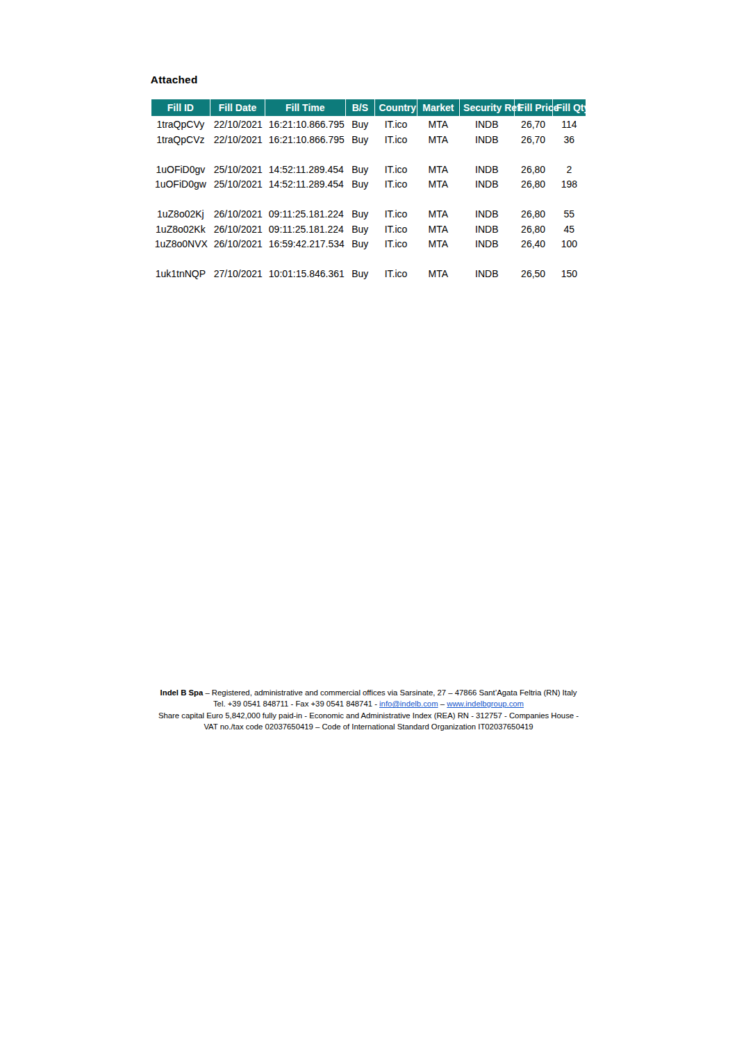Attached
| Fill ID | Fill Date | Fill Time | B/S | Country | Market | Security Ref. | Fill Price | Fill Qty |
| --- | --- | --- | --- | --- | --- | --- | --- | --- |
| 1traQpCVy | 22/10/2021 | 16:21:10.866.795 | Buy | IT.ico | MTA | INDB | 26,70 | 114 |
| 1traQpCVz | 22/10/2021 | 16:21:10.866.795 | Buy | IT.ico | MTA | INDB | 26,70 | 36 |
| 1uOFiD0gv | 25/10/2021 | 14:52:11.289.454 | Buy | IT.ico | MTA | INDB | 26,80 | 2 |
| 1uOFiD0gw | 25/10/2021 | 14:52:11.289.454 | Buy | IT.ico | MTA | INDB | 26,80 | 198 |
| 1uZ8o02Kj | 26/10/2021 | 09:11:25.181.224 | Buy | IT.ico | MTA | INDB | 26,80 | 55 |
| 1uZ8o02Kk | 26/10/2021 | 09:11:25.181.224 | Buy | IT.ico | MTA | INDB | 26,80 | 45 |
| 1uZ8o0NVX | 26/10/2021 | 16:59:42.217.534 | Buy | IT.ico | MTA | INDB | 26,40 | 100 |
| 1uk1tnNQP | 27/10/2021 | 10:01:15.846.361 | Buy | IT.ico | MTA | INDB | 26,50 | 150 |
Indel B Spa – Registered, administrative and commercial offices via Sarsinate, 27 – 47866 Sant’Agata Feltria (RN) Italy
Tel. +39 0541 848711 - Fax +39 0541 848741 - info@indelb.com – www.indelbgroup.com
Share capital Euro 5,842,000 fully paid-in - Economic and Administrative Index (REA) RN - 312757 - Companies House - VAT no./tax code 02037650419 – Code of International Standard Organization IT02037650419